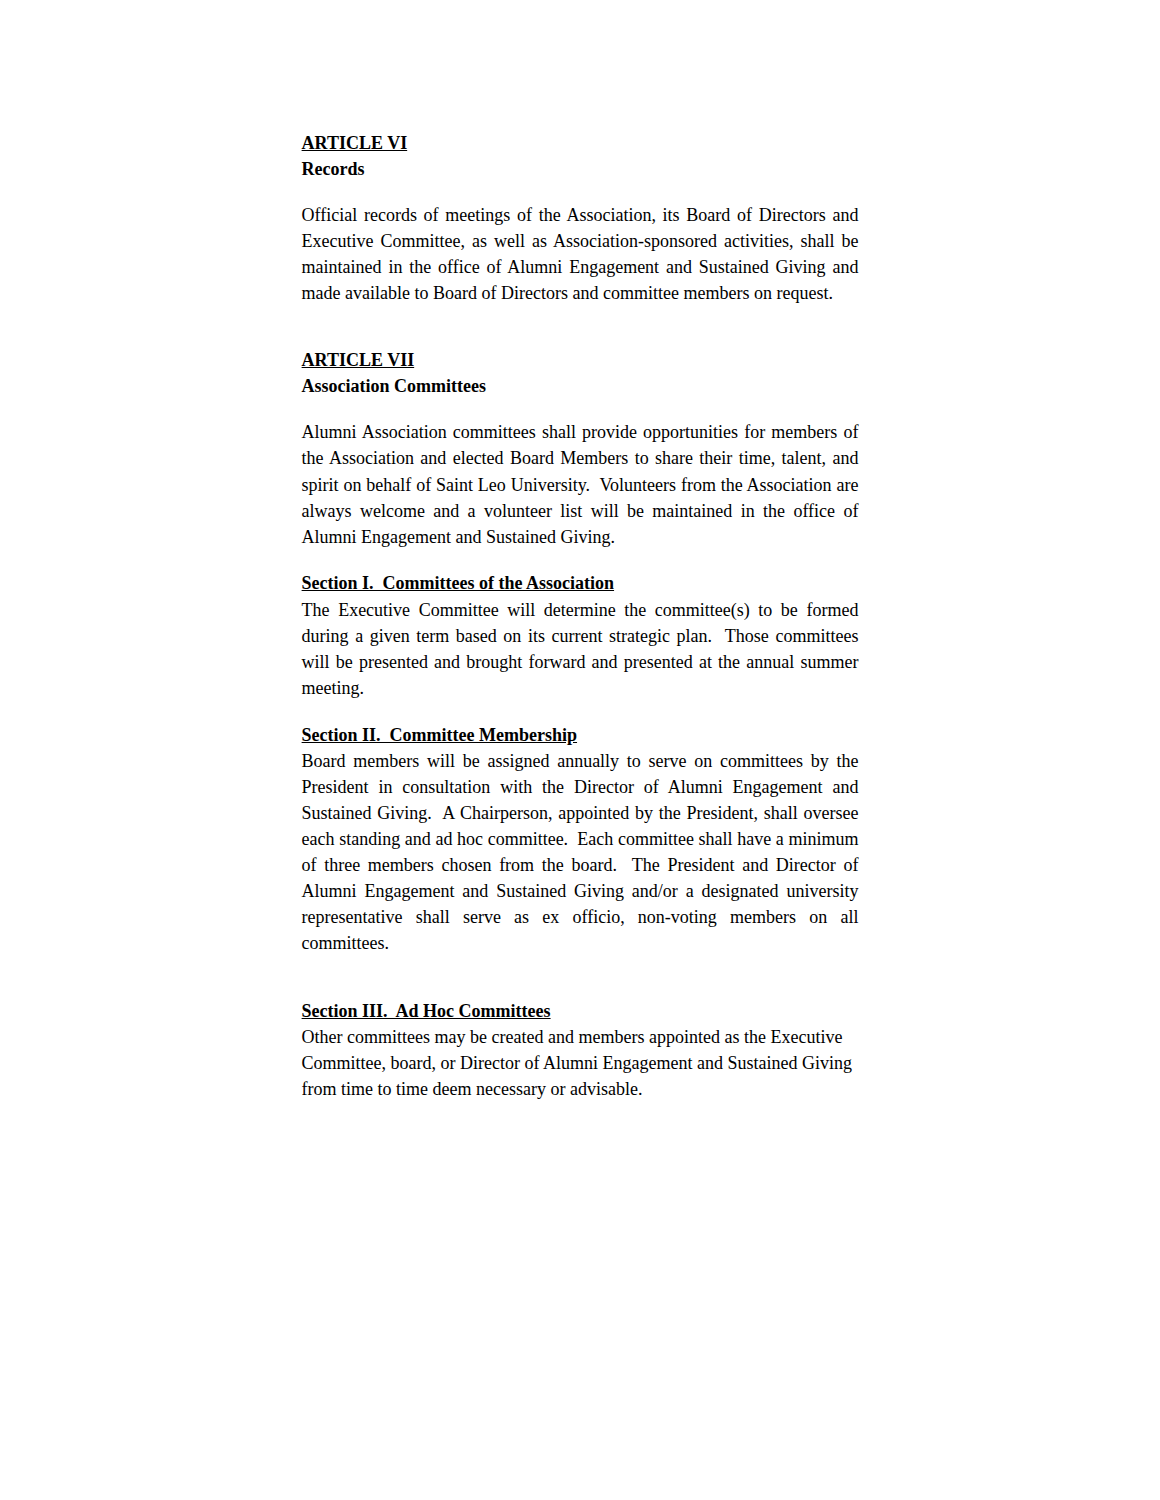ARTICLE VI
Records
Official records of meetings of the Association, its Board of Directors and Executive Committee, as well as Association-sponsored activities, shall be maintained in the office of Alumni Engagement and Sustained Giving and made available to Board of Directors and committee members on request.
ARTICLE VII
Association Committees
Alumni Association committees shall provide opportunities for members of the Association and elected Board Members to share their time, talent, and spirit on behalf of Saint Leo University. Volunteers from the Association are always welcome and a volunteer list will be maintained in the office of Alumni Engagement and Sustained Giving.
Section I. Committees of the Association
The Executive Committee will determine the committee(s) to be formed during a given term based on its current strategic plan. Those committees will be presented and brought forward and presented at the annual summer meeting.
Section II. Committee Membership
Board members will be assigned annually to serve on committees by the President in consultation with the Director of Alumni Engagement and Sustained Giving. A Chairperson, appointed by the President, shall oversee each standing and ad hoc committee. Each committee shall have a minimum of three members chosen from the board. The President and Director of Alumni Engagement and Sustained Giving and/or a designated university representative shall serve as ex officio, non-voting members on all committees.
Section III. Ad Hoc Committees
Other committees may be created and members appointed as the Executive Committee, board, or Director of Alumni Engagement and Sustained Giving from time to time deem necessary or advisable.